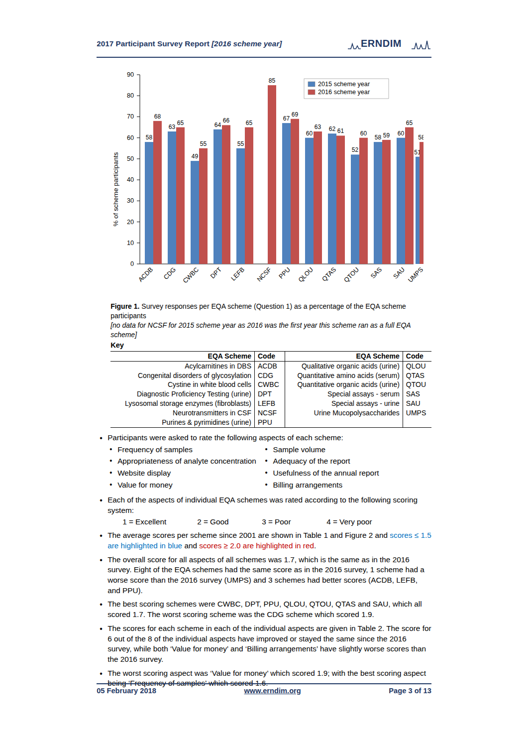2017 Participant Survey Report [2016 scheme year]
ERNDIM
0 10 20 30 40 50 60 70 80 90 % of scheme participants 2015 scheme year 2016 scheme year 58 68 63 65 49 55 64 66 55 65 85 67 69 60 63 62 61 52 60 58 59 60 65 51 58 ACDB CDG CWBC DPT LEFB NCSF PPU QLOU QTAS QTOU SAS SAU UMPS
Figure 1. Survey responses per EQA scheme (Question 1) as a percentage of the EQA scheme participants
[no data for NCSF for 2015 scheme year as 2016 was the first year this scheme ran as a full EQA scheme]
Key
| EQA Scheme | Code | EQA Scheme | Code |
| --- | --- | --- | --- |
| Acylcarnitines in DBS | ACDB | Qualitative organic acids (urine) | QLOU |
| Congenital disorders of glycosylation | CDG | Quantitative amino acids (serum) | QTAS |
| Cystine in white blood cells | CWBC | Quantitative organic acids (urine) | QTOU |
| Diagnostic Proficiency Testing (urine) | DPT | Special assays - serum | SAS |
| Lysosomal storage enzymes (fibroblasts) | LEFB | Special assays - urine | SAU |
| Neurotransmitters in CSF | NCSF | Urine Mucopolysaccharides | UMPS |
| Purines & pyrimidines (urine) | PPU | | |
Participants were asked to rate the following aspects of each scheme:
Frequency of samples
Sample volume
Appropriateness of analyte concentration
Adequacy of the report
Website display
Usefulness of the annual report
Value for money
Billing arrangements
Each of the aspects of individual EQA schemes was rated according to the following scoring system:
1 = Excellent 2 = Good 3 = Poor 4 = Very poor
The average scores per scheme since 2001 are shown in Table 1 and Figure 2 and scores ≤ 1.5 are highlighted in blue and scores ≥ 2.0 are highlighted in red.
The overall score for all aspects of all schemes was 1.7, which is the same as in the 2016 survey. Eight of the EQA schemes had the same score as in the 2016 survey, 1 scheme had a worse score than the 2016 survey (UMPS) and 3 schemes had better scores (ACDB, LEFB, and PPU).
The best scoring schemes were CWBC, DPT, PPU, QLOU, QTOU, QTAS and SAU, which all scored 1.7. The worst scoring scheme was the CDG scheme which scored 1.9.
The scores for each scheme in each of the individual aspects are given in Table 2. The score for 6 out of the 8 of the individual aspects have improved or stayed the same since the 2016 survey, while both ‘Value for money’ and ‘Billing arrangements’ have slightly worse scores than the 2016 survey.
The worst scoring aspect was ‘Value for money’ which scored 1.9; with the best scoring aspect being ‘Frequency of samples’ which scored 1.6.
05 February 2018
www.erndim.org
Page 3 of 13